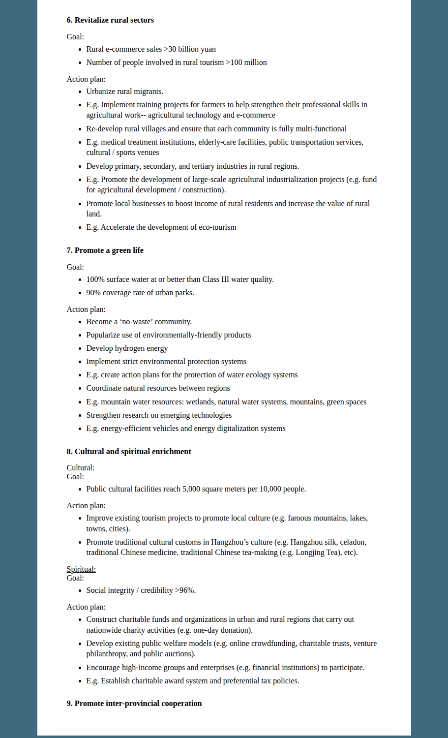6. Revitalize rural sectors
Goal:
Rural e-commerce sales >30 billion yuan
Number of people involved in rural tourism >100 million
Action plan:
Urbanize rural migrants.
E.g. Implement training projects for farmers to help strengthen their professional skills in agricultural work-- agricultural technology and e-commerce
Re-develop rural villages and ensure that each community is fully multi-functional
E.g. medical treatment institutions, elderly-care facilities, public transportation services, cultural / sports venues
Develop primary, secondary, and tertiary industries in rural regions.
E.g. Promote the development of large-scale agricultural industrialization projects (e.g. fund for agricultural development / construction).
Promote local businesses to boost income of rural residents and increase the value of rural land.
E.g. Accelerate the development of eco-tourism
7. Promote a green life
Goal:
100% surface water at or better than Class III water quality.
90% coverage rate of urban parks.
Action plan:
Become a ‘no-waste’ community.
Popularize use of environmentally-friendly products
Develop hydrogen energy
Implement strict environmental protection systems
E.g. create action plans for the protection of water ecology systems
Coordinate natural resources between regions
E.g. mountain water resources: wetlands, natural water systems, mountains, green spaces
Strengthen research on emerging technologies
E.g. energy-efficient vehicles and energy digitalization systems
8. Cultural and spiritual enrichment
Cultural:
Goal:
Public cultural facilities reach 5,000 square meters per 10,000 people.
Action plan:
Improve existing tourism projects to promote local culture (e.g. famous mountains, lakes, towns, cities).
Promote traditional cultural customs in Hangzhou’s culture (e.g. Hangzhou silk, celadon, traditional Chinese medicine, traditional Chinese tea-making (e.g. Longjing Tea), etc).
Spiritual:
Goal:
Social integrity / credibility >96%.
Action plan:
Construct charitable funds and organizations in urban and rural regions that carry out nationwide charity activities (e.g. one-day donation).
Develop existing public welfare models (e.g. online crowdfunding, charitable trusts, venture philanthropy, and public auctions).
Encourage high-income groups and enterprises (e.g. financial institutions) to participate.
E.g. Establish charitable award system and preferential tax policies.
9. Promote inter-provincial cooperation